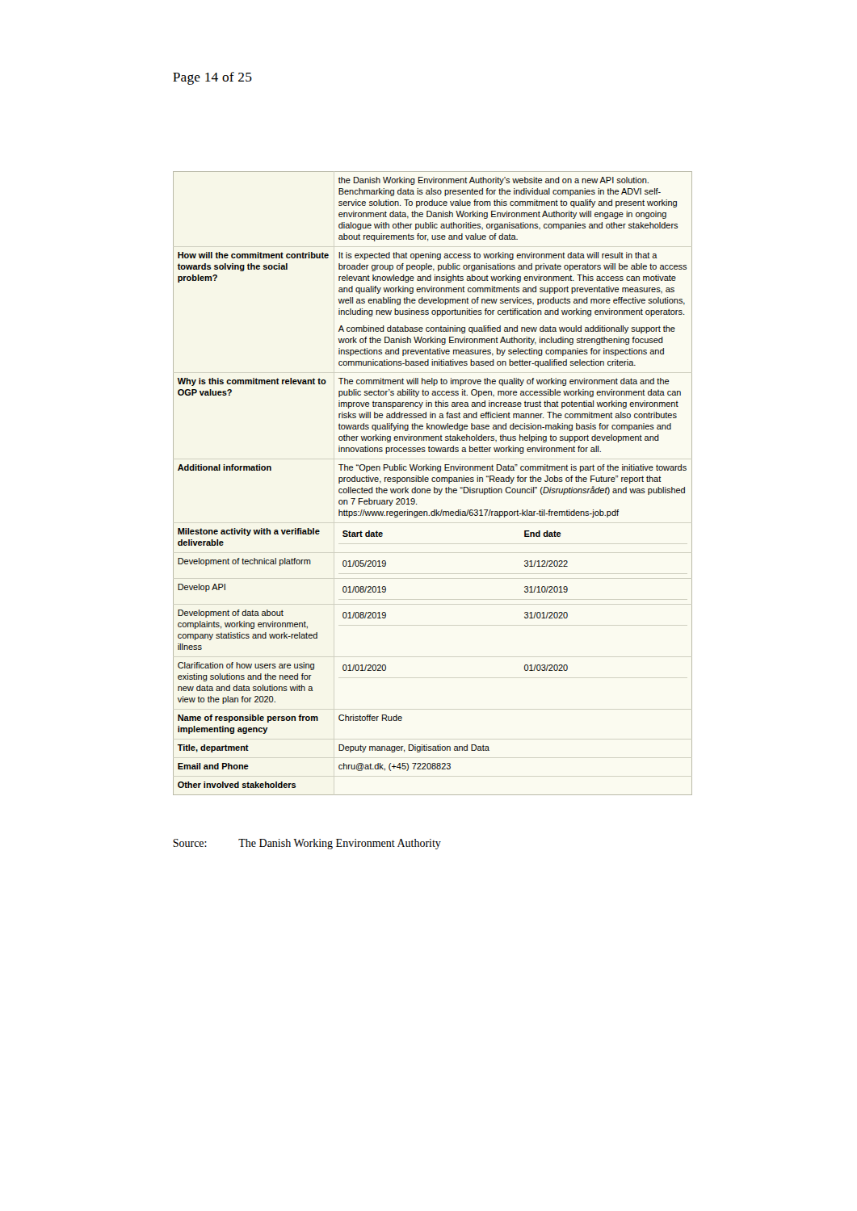Page 14 of 25
| | the Danish Working Environment Authority’s website and on a new API solution. Benchmarking data is also presented for the individual companies in the ADVI self-service solution. To produce value from this commitment to qualify and present working environment data, the Danish Working Environment Authority will engage in ongoing dialogue with other public authorities, organisations, companies and other stakeholders about requirements for, use and value of data. |
| How will the commitment contribute towards solving the social problem? | It is expected that opening access to working environment data will result in that a broader group of people, public organisations and private operators will be able to access relevant knowledge and insights about working environment. This access can motivate and qualify working environment commitments and support preventative measures, as well as enabling the development of new services, products and more effective solutions, including new business opportunities for certification and working environment operators. A combined database containing qualified and new data would additionally support the work of the Danish Working Environment Authority, including strengthening focused inspections and preventative measures, by selecting companies for inspections and communications-based initiatives based on better-qualified selection criteria. |
| Why is this commitment relevant to OGP values? | The commitment will help to improve the quality of working environment data and the public sector’s ability to access it. Open, more accessible working environment data can improve transparency in this area and increase trust that potential working environment risks will be addressed in a fast and efficient manner. The commitment also contributes towards qualifying the knowledge base and decision-making basis for companies and other working environment stakeholders, thus helping to support development and innovations processes towards a better working environment for all. |
| Additional information | The “Open Public Working Environment Data” commitment is part of the initiative towards productive, responsible companies in “Ready for the Jobs of the Future” report that collected the work done by the “Disruption Council” ( Disruptionsrådet ) and was published on 7 February 2019. https://www.regeringen.dk/media/6317/rapport-klar-til-fremtidens-job.pdf |
| Milestone activity with a verifiable deliverable | / Start date / End date / |
| Development of technical platform | / 01/05/2019 / 31/12/2022 / |
| Develop API | / 01/08/2019 / 31/10/2019 / |
| Development of data about complaints, working environment, company statistics and work-related illness | / 01/08/2019 / 31/01/2020 / |
| Clarification of how users are using existing solutions and the need for new data and data solutions with a view to the plan for 2020. | / 01/01/2020 / 01/03/2020 / |
| Name of responsible person from implementing agency | Christoffer Rude |
| Title, department | Deputy manager, Digitisation and Data |
| Email and Phone | chru@at.dk, (+45) 72208823 |
| Other involved stakeholders | |
Source: The Danish Working Environment Authority